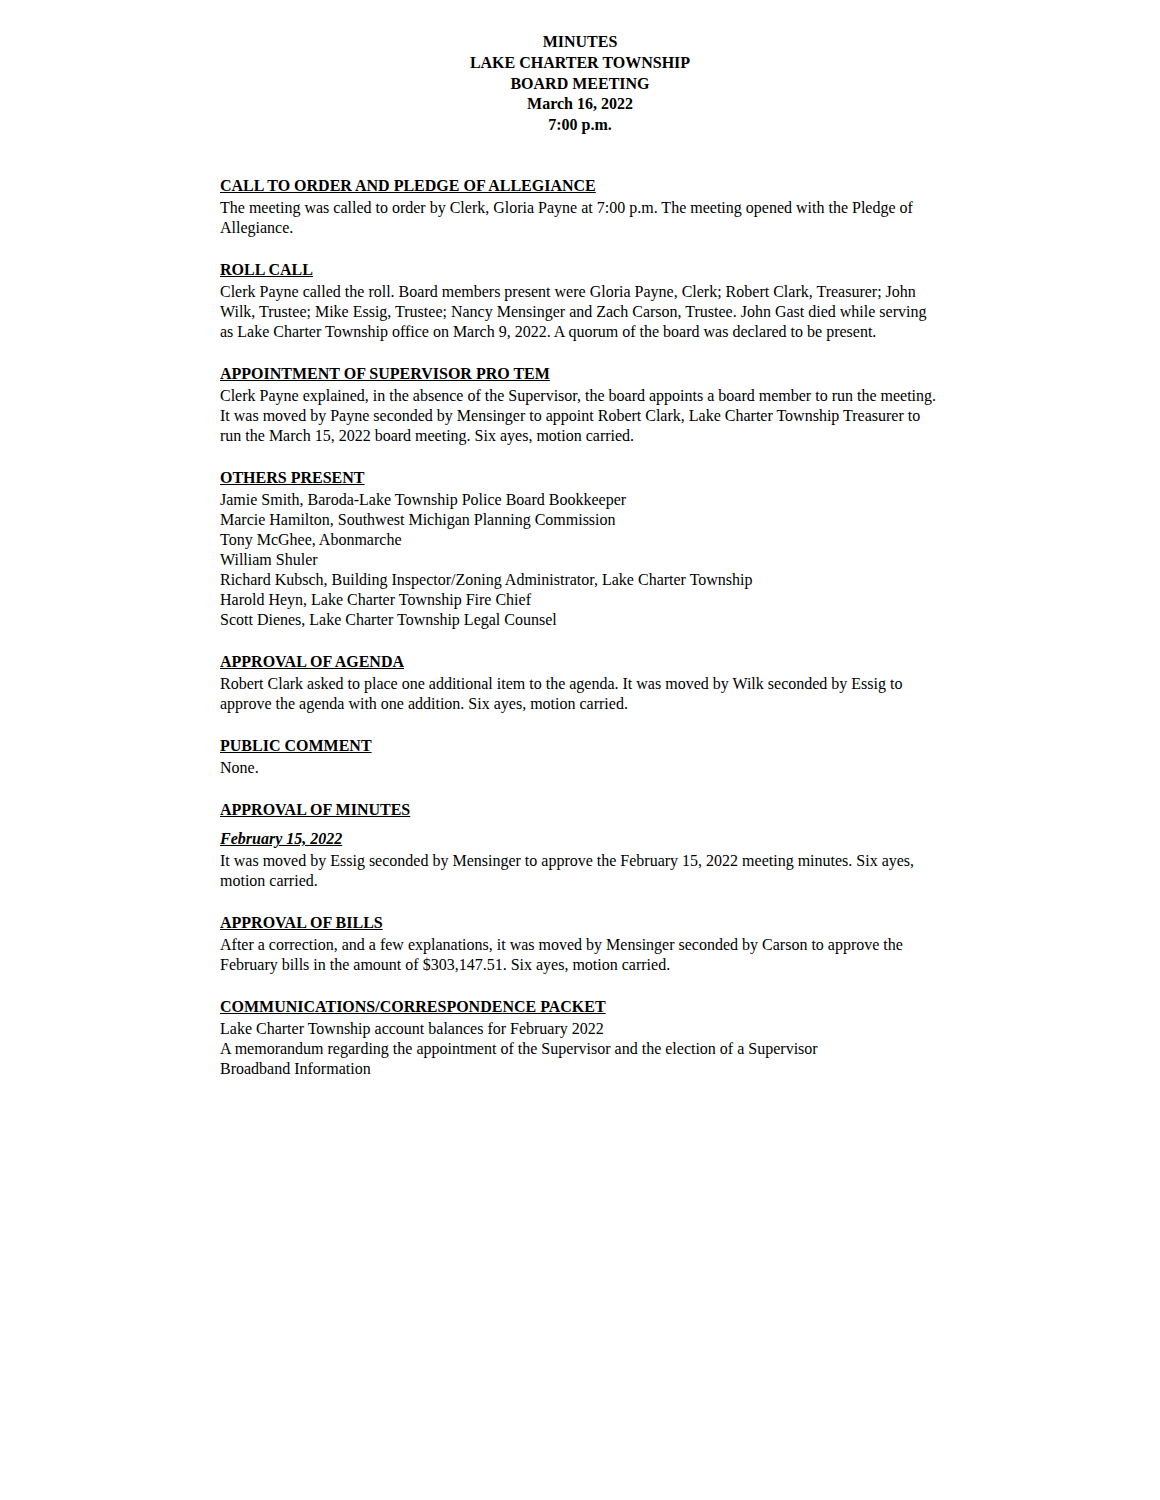MINUTES
LAKE CHARTER TOWNSHIP
BOARD MEETING
March 16, 2022
7:00 p.m.
CALL TO ORDER AND PLEDGE OF ALLEGIANCE
The meeting was called to order by Clerk, Gloria Payne at 7:00 p.m. The meeting opened with the Pledge of Allegiance.
ROLL CALL
Clerk Payne called the roll. Board members present were Gloria Payne, Clerk; Robert Clark, Treasurer; John Wilk, Trustee; Mike Essig, Trustee; Nancy Mensinger and Zach Carson, Trustee. John Gast died while serving as Lake Charter Township office on March 9, 2022. A quorum of the board was declared to be present.
APPOINTMENT OF SUPERVISOR PRO TEM
Clerk Payne explained, in the absence of the Supervisor, the board appoints a board member to run the meeting. It was moved by Payne seconded by Mensinger to appoint Robert Clark, Lake Charter Township Treasurer to run the March 15, 2022 board meeting. Six ayes, motion carried.
OTHERS PRESENT
Jamie Smith, Baroda-Lake Township Police Board Bookkeeper
Marcie Hamilton, Southwest Michigan Planning Commission
Tony McGhee, Abonmarche
William Shuler
Richard Kubsch, Building Inspector/Zoning Administrator, Lake Charter Township
Harold Heyn, Lake Charter Township Fire Chief
Scott Dienes, Lake Charter Township Legal Counsel
APPROVAL OF AGENDA
Robert Clark asked to place one additional item to the agenda. It was moved by Wilk seconded by Essig to approve the agenda with one addition. Six ayes, motion carried.
PUBLIC COMMENT
None.
APPROVAL OF MINUTES
February 15, 2022
It was moved by Essig seconded by Mensinger to approve the February 15, 2022 meeting minutes. Six ayes, motion carried.
APPROVAL OF BILLS
After a correction, and a few explanations, it was moved by Mensinger seconded by Carson to approve the February bills in the amount of $303,147.51. Six ayes, motion carried.
COMMUNICATIONS/CORRESPONDENCE PACKET
Lake Charter Township account balances for February 2022
A memorandum regarding the appointment of the Supervisor and the election of a Supervisor
Broadband Information